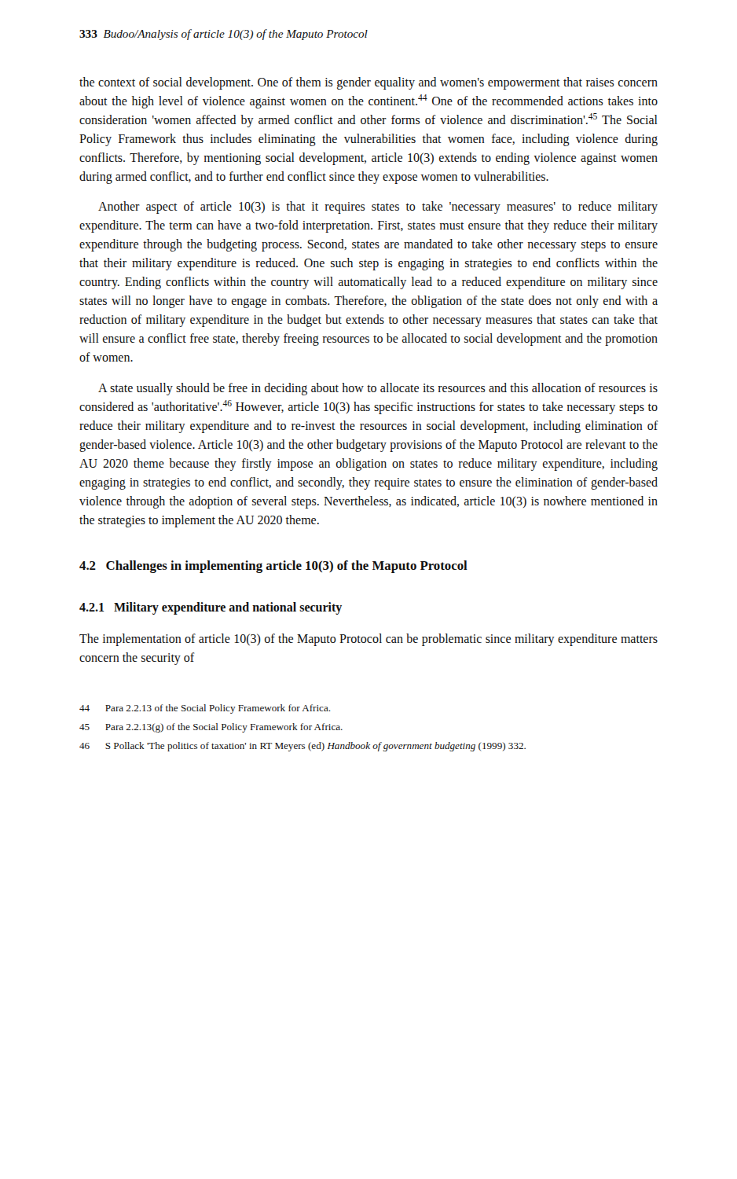333 Budoo/Analysis of article 10(3) of the Maputo Protocol
the context of social development. One of them is gender equality and women's empowerment that raises concern about the high level of violence against women on the continent.44 One of the recommended actions takes into consideration 'women affected by armed conflict and other forms of violence and discrimination'.45 The Social Policy Framework thus includes eliminating the vulnerabilities that women face, including violence during conflicts. Therefore, by mentioning social development, article 10(3) extends to ending violence against women during armed conflict, and to further end conflict since they expose women to vulnerabilities.
Another aspect of article 10(3) is that it requires states to take 'necessary measures' to reduce military expenditure. The term can have a two-fold interpretation. First, states must ensure that they reduce their military expenditure through the budgeting process. Second, states are mandated to take other necessary steps to ensure that their military expenditure is reduced. One such step is engaging in strategies to end conflicts within the country. Ending conflicts within the country will automatically lead to a reduced expenditure on military since states will no longer have to engage in combats. Therefore, the obligation of the state does not only end with a reduction of military expenditure in the budget but extends to other necessary measures that states can take that will ensure a conflict free state, thereby freeing resources to be allocated to social development and the promotion of women.
A state usually should be free in deciding about how to allocate its resources and this allocation of resources is considered as 'authoritative'.46 However, article 10(3) has specific instructions for states to take necessary steps to reduce their military expenditure and to re-invest the resources in social development, including elimination of gender-based violence. Article 10(3) and the other budgetary provisions of the Maputo Protocol are relevant to the AU 2020 theme because they firstly impose an obligation on states to reduce military expenditure, including engaging in strategies to end conflict, and secondly, they require states to ensure the elimination of gender-based violence through the adoption of several steps. Nevertheless, as indicated, article 10(3) is nowhere mentioned in the strategies to implement the AU 2020 theme.
4.2 Challenges in implementing article 10(3) of the Maputo Protocol
4.2.1 Military expenditure and national security
The implementation of article 10(3) of the Maputo Protocol can be problematic since military expenditure matters concern the security of
44 Para 2.2.13 of the Social Policy Framework for Africa.
45 Para 2.2.13(g) of the Social Policy Framework for Africa.
46 S Pollack 'The politics of taxation' in RT Meyers (ed) Handbook of government budgeting (1999) 332.